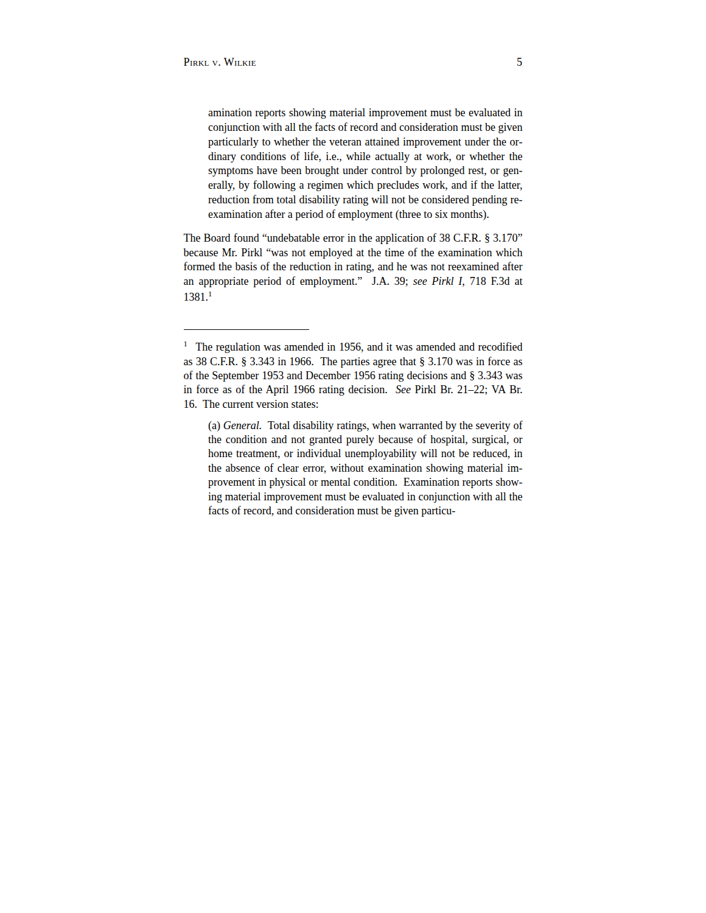Pirkl v. Wilkie 5
amination reports showing material improvement must be evaluated in conjunction with all the facts of record and consideration must be given particularly to whether the veteran attained improvement under the ordinary conditions of life, i.e., while actually at work, or whether the symptoms have been brought under control by prolonged rest, or generally, by following a regimen which precludes work, and if the latter, reduction from total disability rating will not be considered pending reexamination after a period of employment (three to six months).
The Board found “undebatable error in the application of 38 C.F.R. § 3.170” because Mr. Pirkl “was not employed at the time of the examination which formed the basis of the reduction in rating, and he was not reexamined after an appropriate period of employment.” J.A. 39; see Pirkl I, 718 F.3d at 1381.1
1 The regulation was amended in 1956, and it was amended and recodified as 38 C.F.R. § 3.343 in 1966. The parties agree that § 3.170 was in force as of the September 1953 and December 1956 rating decisions and § 3.343 was in force as of the April 1966 rating decision. See Pirkl Br. 21–22; VA Br. 16. The current version states:
(a) General. Total disability ratings, when warranted by the severity of the condition and not granted purely because of hospital, surgical, or home treatment, or individual unemployability will not be reduced, in the absence of clear error, without examination showing material improvement in physical or mental condition. Examination reports showing material improvement must be evaluated in conjunction with all the facts of record, and consideration must be given particu-